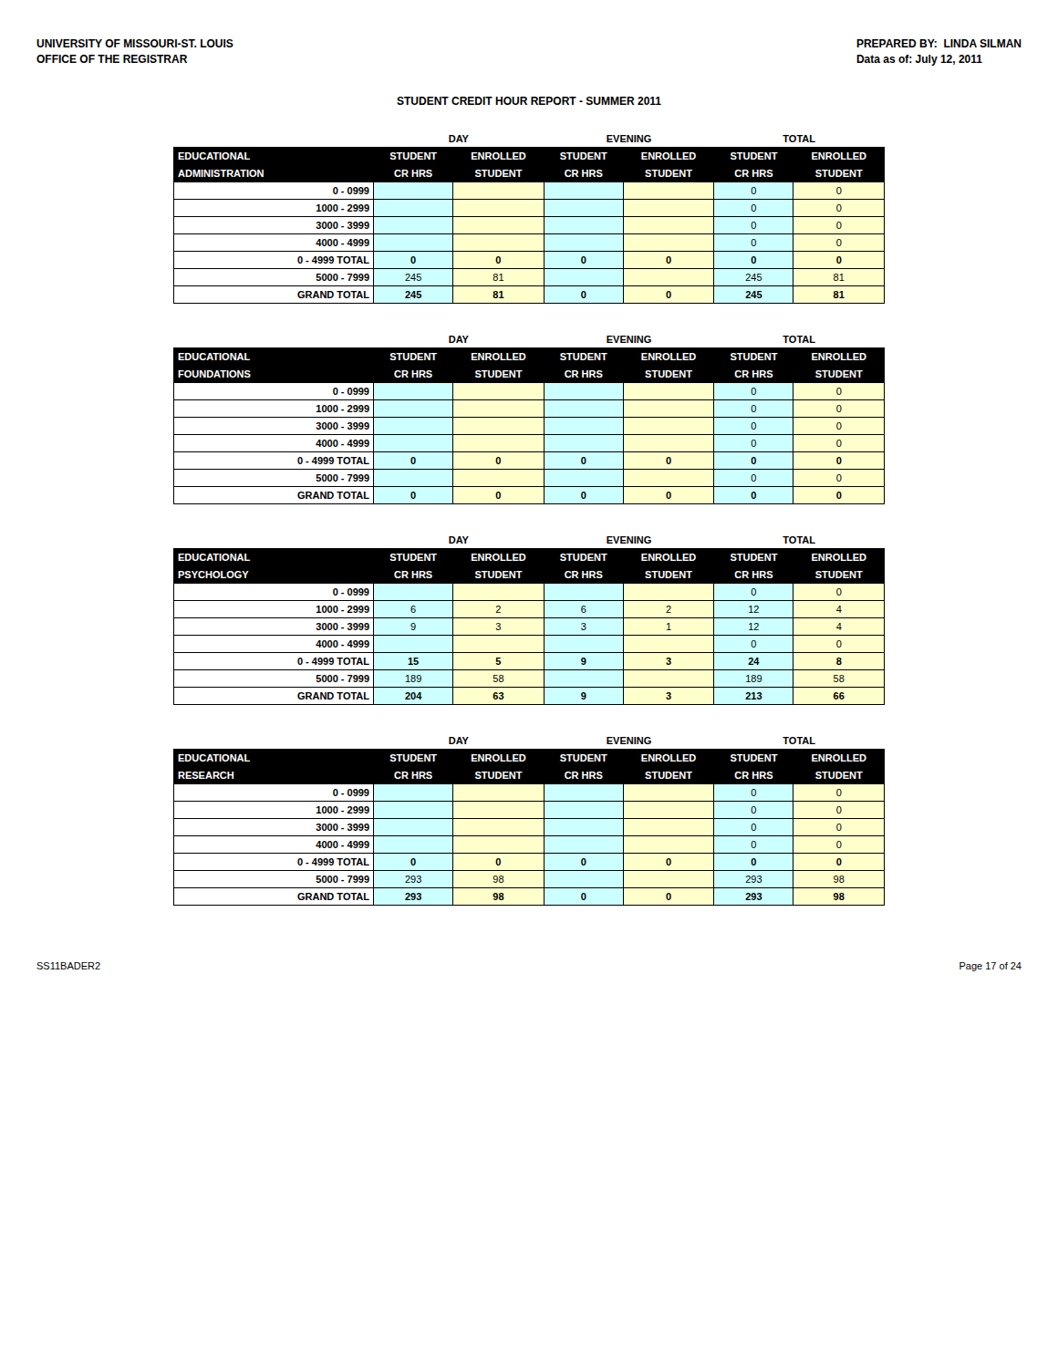UNIVERSITY OF MISSOURI-ST. LOUIS
OFFICE OF THE REGISTRAR
PREPARED BY: LINDA SILMAN
Data as of: July 12, 2011
STUDENT CREDIT HOUR REPORT - SUMMER 2011
| | DAY | EVENING | TOTAL |
| EDUCATIONAL | STUDENT | ENROLLED | STUDENT | ENROLLED | STUDENT | ENROLLED |
| ADMINISTRATION | CR HRS | STUDENT | CR HRS | STUDENT | CR HRS | STUDENT |
| 0 - 0999 | | | | | 0 | 0 |
| 1000 - 2999 | | | | | 0 | 0 |
| 3000 - 3999 | | | | | 0 | 0 |
| 4000 - 4999 | | | | | 0 | 0 |
| 0 - 4999 TOTAL | 0 | 0 | 0 | 0 | 0 | 0 |
| 5000 - 7999 | 245 | 81 | | | 245 | 81 |
| GRAND TOTAL | 245 | 81 | 0 | 0 | 245 | 81 |
| | DAY | EVENING | TOTAL |
| EDUCATIONAL | STUDENT | ENROLLED | STUDENT | ENROLLED | STUDENT | ENROLLED |
| FOUNDATIONS | CR HRS | STUDENT | CR HRS | STUDENT | CR HRS | STUDENT |
| 0 - 0999 | | | | | 0 | 0 |
| 1000 - 2999 | | | | | 0 | 0 |
| 3000 - 3999 | | | | | 0 | 0 |
| 4000 - 4999 | | | | | 0 | 0 |
| 0 - 4999 TOTAL | 0 | 0 | 0 | 0 | 0 | 0 |
| 5000 - 7999 | | | | | 0 | 0 |
| GRAND TOTAL | 0 | 0 | 0 | 0 | 0 | 0 |
| | DAY | EVENING | TOTAL |
| EDUCATIONAL | STUDENT | ENROLLED | STUDENT | ENROLLED | STUDENT | ENROLLED |
| PSYCHOLOGY | CR HRS | STUDENT | CR HRS | STUDENT | CR HRS | STUDENT |
| 0 - 0999 | | | | | 0 | 0 |
| 1000 - 2999 | 6 | 2 | 6 | 2 | 12 | 4 |
| 3000 - 3999 | 9 | 3 | 3 | 1 | 12 | 4 |
| 4000 - 4999 | | | | | 0 | 0 |
| 0 - 4999 TOTAL | 15 | 5 | 9 | 3 | 24 | 8 |
| 5000 - 7999 | 189 | 58 | | | 189 | 58 |
| GRAND TOTAL | 204 | 63 | 9 | 3 | 213 | 66 |
| | DAY | EVENING | TOTAL |
| EDUCATIONAL | STUDENT | ENROLLED | STUDENT | ENROLLED | STUDENT | ENROLLED |
| RESEARCH | CR HRS | STUDENT | CR HRS | STUDENT | CR HRS | STUDENT |
| 0 - 0999 | | | | | 0 | 0 |
| 1000 - 2999 | | | | | 0 | 0 |
| 3000 - 3999 | | | | | 0 | 0 |
| 4000 - 4999 | | | | | 0 | 0 |
| 0 - 4999 TOTAL | 0 | 0 | 0 | 0 | 0 | 0 |
| 5000 - 7999 | 293 | 98 | | | 293 | 98 |
| GRAND TOTAL | 293 | 98 | 0 | 0 | 293 | 98 |
SS11BADER2
Page 17 of 24